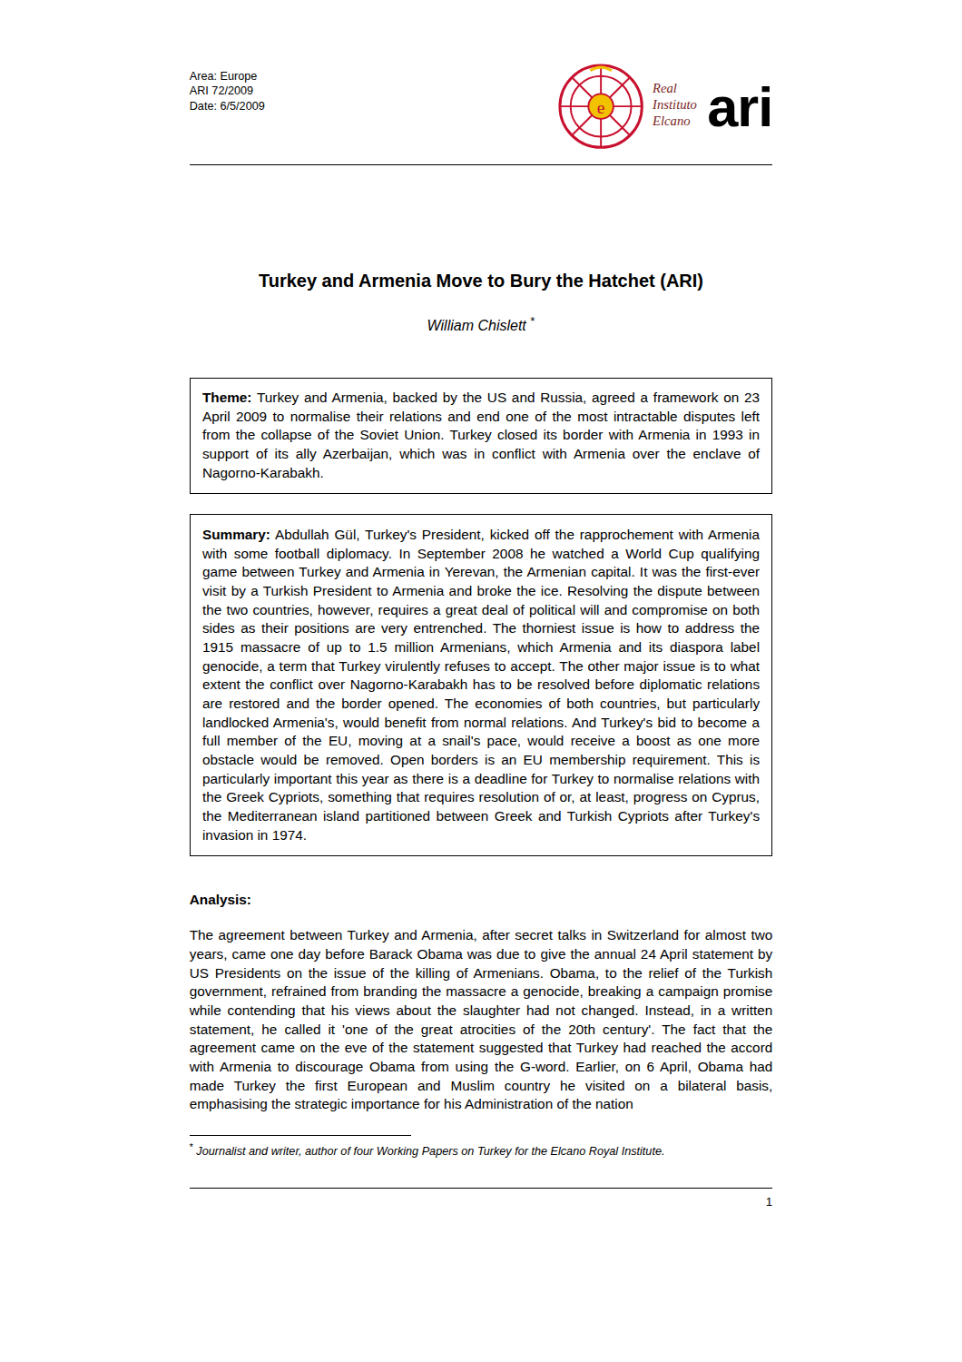Area: Europe
ARI 72/2009
Date: 6/5/2009
e
Real
Instituto
Elcano
ari
Turkey and Armenia Move to Bury the Hatchet (ARI)
William Chislett *
Theme: Turkey and Armenia, backed by the US and Russia, agreed a framework on 23 April 2009 to normalise their relations and end one of the most intractable disputes left from the collapse of the Soviet Union. Turkey closed its border with Armenia in 1993 in support of its ally Azerbaijan, which was in conflict with Armenia over the enclave of Nagorno-Karabakh.
Summary: Abdullah Gül, Turkey's President, kicked off the rapprochement with Armenia with some football diplomacy. In September 2008 he watched a World Cup qualifying game between Turkey and Armenia in Yerevan, the Armenian capital. It was the first-ever visit by a Turkish President to Armenia and broke the ice. Resolving the dispute between the two countries, however, requires a great deal of political will and compromise on both sides as their positions are very entrenched. The thorniest issue is how to address the 1915 massacre of up to 1.5 million Armenians, which Armenia and its diaspora label genocide, a term that Turkey virulently refuses to accept. The other major issue is to what extent the conflict over Nagorno-Karabakh has to be resolved before diplomatic relations are restored and the border opened. The economies of both countries, but particularly landlocked Armenia's, would benefit from normal relations. And Turkey's bid to become a full member of the EU, moving at a snail's pace, would receive a boost as one more obstacle would be removed. Open borders is an EU membership requirement. This is particularly important this year as there is a deadline for Turkey to normalise relations with the Greek Cypriots, something that requires resolution of or, at least, progress on Cyprus, the Mediterranean island partitioned between Greek and Turkish Cypriots after Turkey's invasion in 1974.
Analysis:
The agreement between Turkey and Armenia, after secret talks in Switzerland for almost two years, came one day before Barack Obama was due to give the annual 24 April statement by US Presidents on the issue of the killing of Armenians. Obama, to the relief of the Turkish government, refrained from branding the massacre a genocide, breaking a campaign promise while contending that his views about the slaughter had not changed. Instead, in a written statement, he called it 'one of the great atrocities of the 20th century'. The fact that the agreement came on the eve of the statement suggested that Turkey had reached the accord with Armenia to discourage Obama from using the G-word. Earlier, on 6 April, Obama had made Turkey the first European and Muslim country he visited on a bilateral basis, emphasising the strategic importance for his Administration of the nation
* Journalist and writer, author of four Working Papers on Turkey for the Elcano Royal Institute.
1